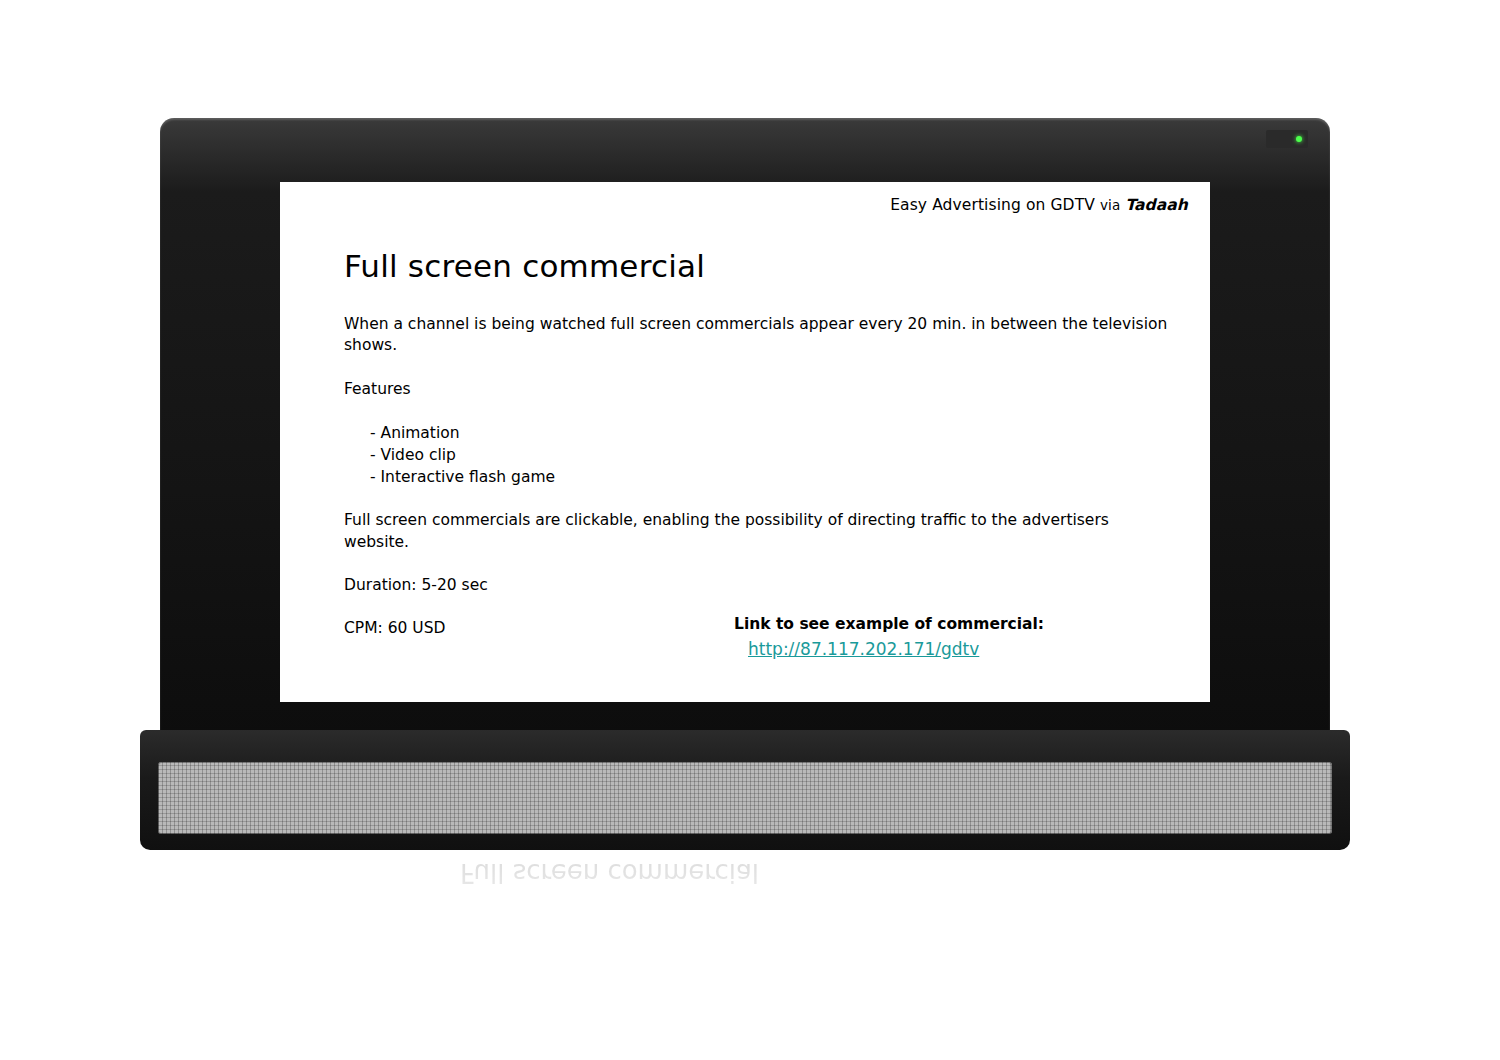Easy Advertising on GDTV via Tadaah
Full screen commercial
When a channel is being watched full screen commercials appear every 20 min. in between the television shows.
Features
Animation
Video clip
Interactive flash game
Full screen commercials are clickable, enabling the possibility of directing traffic to the advertisers website.
Duration: 5-20 sec
CPM: 60 USD Link to see example of commercial: http://87.117.202.171/gdtv
Full screen commercial